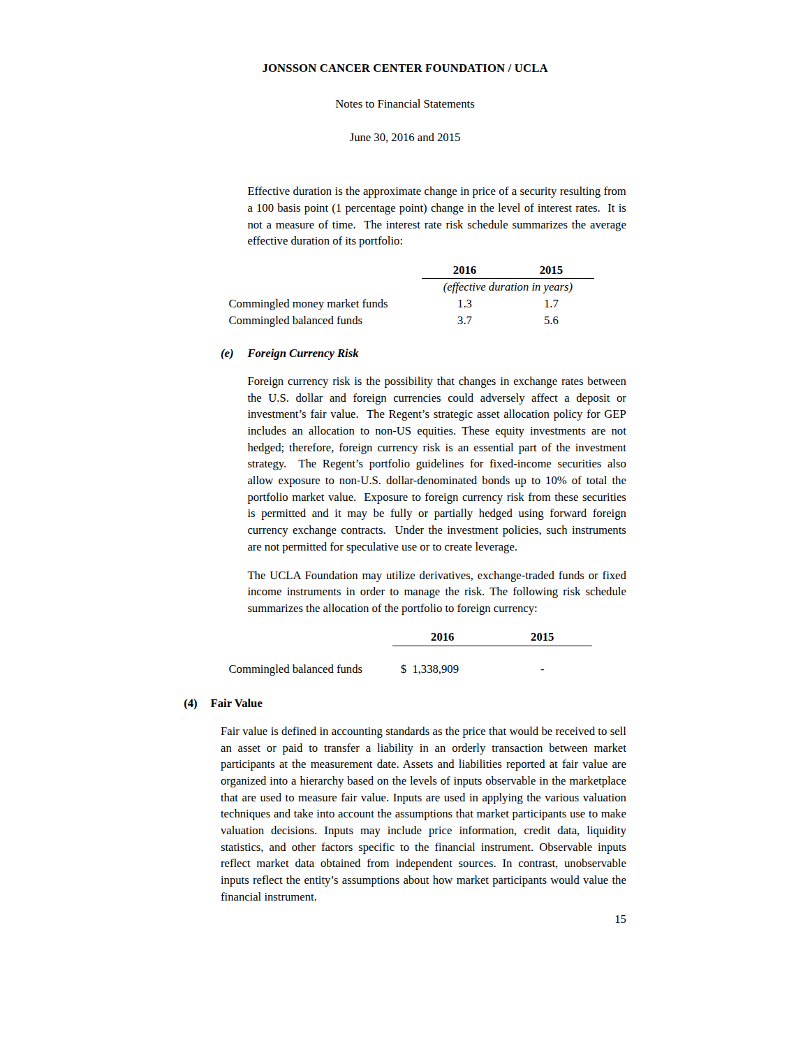JONSSON CANCER CENTER FOUNDATION / UCLA
Notes to Financial Statements
June 30, 2016 and 2015
Effective duration is the approximate change in price of a security resulting from a 100 basis point (1 percentage point) change in the level of interest rates. It is not a measure of time. The interest rate risk schedule summarizes the average effective duration of its portfolio:
| | 2016 | 2015 |
| | (effective duration in years) |
| Commingled money market funds | 1.3 | 1.7 |
| Commingled balanced funds | 3.7 | 5.6 |
(e) Foreign Currency Risk
Foreign currency risk is the possibility that changes in exchange rates between the U.S. dollar and foreign currencies could adversely affect a deposit or investment’s fair value. The Regent’s strategic asset allocation policy for GEP includes an allocation to non-US equities. These equity investments are not hedged; therefore, foreign currency risk is an essential part of the investment strategy. The Regent’s portfolio guidelines for fixed-income securities also allow exposure to non-U.S. dollar-denominated bonds up to 10% of total the portfolio market value. Exposure to foreign currency risk from these securities is permitted and it may be fully or partially hedged using forward foreign currency exchange contracts. Under the investment policies, such instruments are not permitted for speculative use or to create leverage.
The UCLA Foundation may utilize derivatives, exchange-traded funds or fixed income instruments in order to manage the risk. The following risk schedule summarizes the allocation of the portfolio to foreign currency:
| | 2016 | 2015 |
| Commingled balanced funds | $ 1,338,909 | - |
(4) Fair Value
Fair value is defined in accounting standards as the price that would be received to sell an asset or paid to transfer a liability in an orderly transaction between market participants at the measurement date. Assets and liabilities reported at fair value are organized into a hierarchy based on the levels of inputs observable in the marketplace that are used to measure fair value. Inputs are used in applying the various valuation techniques and take into account the assumptions that market participants use to make valuation decisions. Inputs may include price information, credit data, liquidity statistics, and other factors specific to the financial instrument. Observable inputs reflect market data obtained from independent sources. In contrast, unobservable inputs reflect the entity’s assumptions about how market participants would value the financial instrument.
15